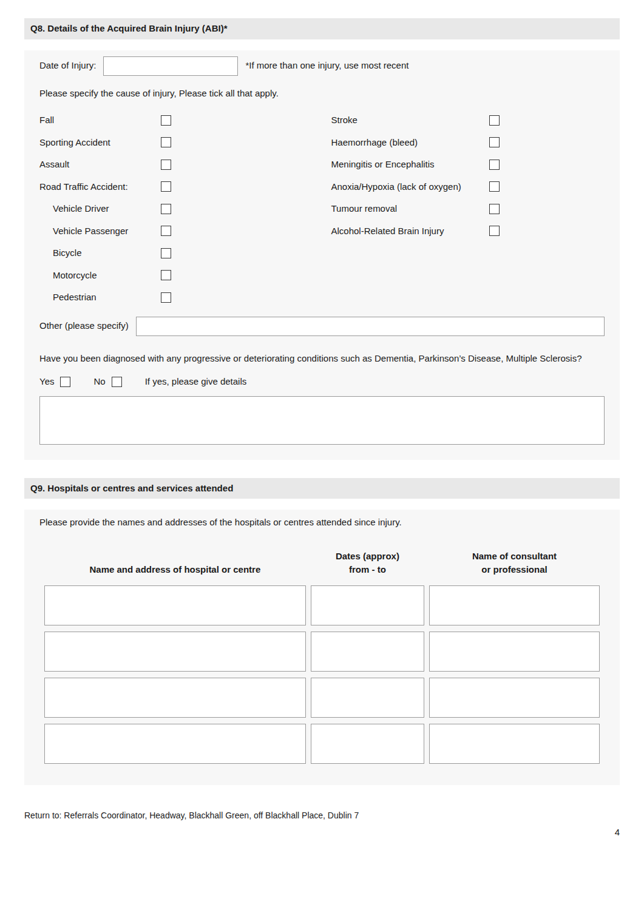Q8. Details of the Acquired Brain Injury (ABI)*
Date of Injury: *If more than one injury, use most recent
Please specify the cause of injury, Please tick all that apply.
Fall
Stroke
Sporting Accident
Haemorrhage (bleed)
Assault
Meningitis or Encephalitis
Road Traffic Accident:
Anoxia/Hypoxia (lack of oxygen)
Vehicle Driver
Tumour removal
Vehicle Passenger
Alcohol-Related Brain Injury
Bicycle
Motorcycle
Pedestrian
Other (please specify)
Have you been diagnosed with any progressive or deteriorating conditions such as Dementia, Parkinson’s Disease, Multiple Sclerosis?
Yes No If yes, please give details
Q9. Hospitals or centres and services attended
Please provide the names and addresses of the hospitals or centres attended since injury.
| Name and address of hospital or centre | Dates (approx) from - to | Name of consultant or professional |
| --- | --- | --- |
Return to: Referrals Coordinator, Headway, Blackhall Green, off Blackhall Place, Dublin 7
4